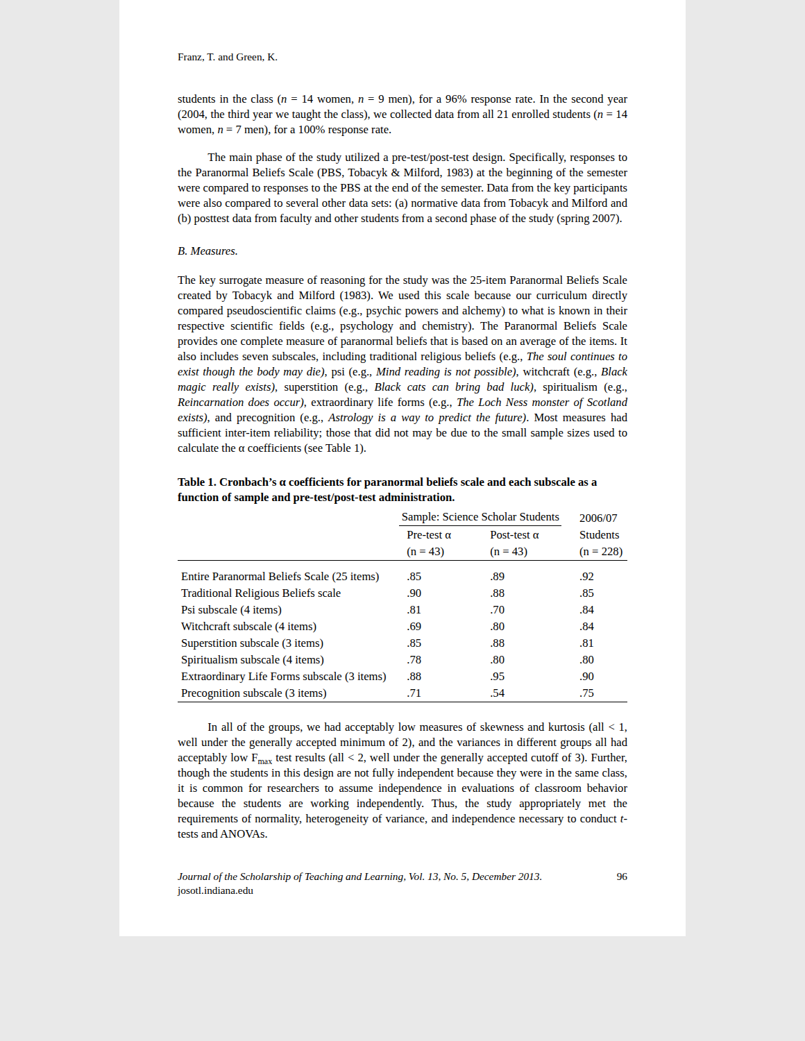Franz, T. and Green, K.
students in the class (n = 14 women, n = 9 men), for a 96% response rate. In the second year (2004, the third year we taught the class), we collected data from all 21 enrolled students (n = 14 women, n = 7 men), for a 100% response rate.
The main phase of the study utilized a pre-test/post-test design. Specifically, responses to the Paranormal Beliefs Scale (PBS, Tobacyk & Milford, 1983) at the beginning of the semester were compared to responses to the PBS at the end of the semester. Data from the key participants were also compared to several other data sets: (a) normative data from Tobacyk and Milford and (b) posttest data from faculty and other students from a second phase of the study (spring 2007).
B. Measures.
The key surrogate measure of reasoning for the study was the 25-item Paranormal Beliefs Scale created by Tobacyk and Milford (1983). We used this scale because our curriculum directly compared pseudoscientific claims (e.g., psychic powers and alchemy) to what is known in their respective scientific fields (e.g., psychology and chemistry). The Paranormal Beliefs Scale provides one complete measure of paranormal beliefs that is based on an average of the items. It also includes seven subscales, including traditional religious beliefs (e.g., The soul continues to exist though the body may die), psi (e.g., Mind reading is not possible), witchcraft (e.g., Black magic really exists), superstition (e.g., Black cats can bring bad luck), spiritualism (e.g., Reincarnation does occur), extraordinary life forms (e.g., The Loch Ness monster of Scotland exists), and precognition (e.g., Astrology is a way to predict the future). Most measures had sufficient inter-item reliability; those that did not may be due to the small sample sizes used to calculate the α coefficients (see Table 1).
Table 1. Cronbach’s α coefficients for paranormal beliefs scale and each subscale as a function of sample and pre-test/post-test administration.
| | Sample: Science Scholar Students | 2006/07 |
| | Pre-test α | Post-test α | Students |
| | (n = 43) | (n = 43) | (n = 228) |
| Entire Paranormal Beliefs Scale (25 items) | .85 | .89 | .92 |
| Traditional Religious Beliefs scale | .90 | .88 | .85 |
| Psi subscale (4 items) | .81 | .70 | .84 |
| Witchcraft subscale (4 items) | .69 | .80 | .84 |
| Superstition subscale (3 items) | .85 | .88 | .81 |
| Spiritualism subscale (4 items) | .78 | .80 | .80 |
| Extraordinary Life Forms subscale (3 items) | .88 | .95 | .90 |
| Precognition subscale (3 items) | .71 | .54 | .75 |
In all of the groups, we had acceptably low measures of skewness and kurtosis (all < 1, well under the generally accepted minimum of 2), and the variances in different groups all had acceptably low Fmax test results (all < 2, well under the generally accepted cutoff of 3). Further, though the students in this design are not fully independent because they were in the same class, it is common for researchers to assume independence in evaluations of classroom behavior because the students are working independently. Thus, the study appropriately met the requirements of normality, heterogeneity of variance, and independence necessary to conduct t-tests and ANOVAs.
Journal of the Scholarship of Teaching and Learning, Vol. 13, No. 5, December 2013.
josotl.indiana.edu
96